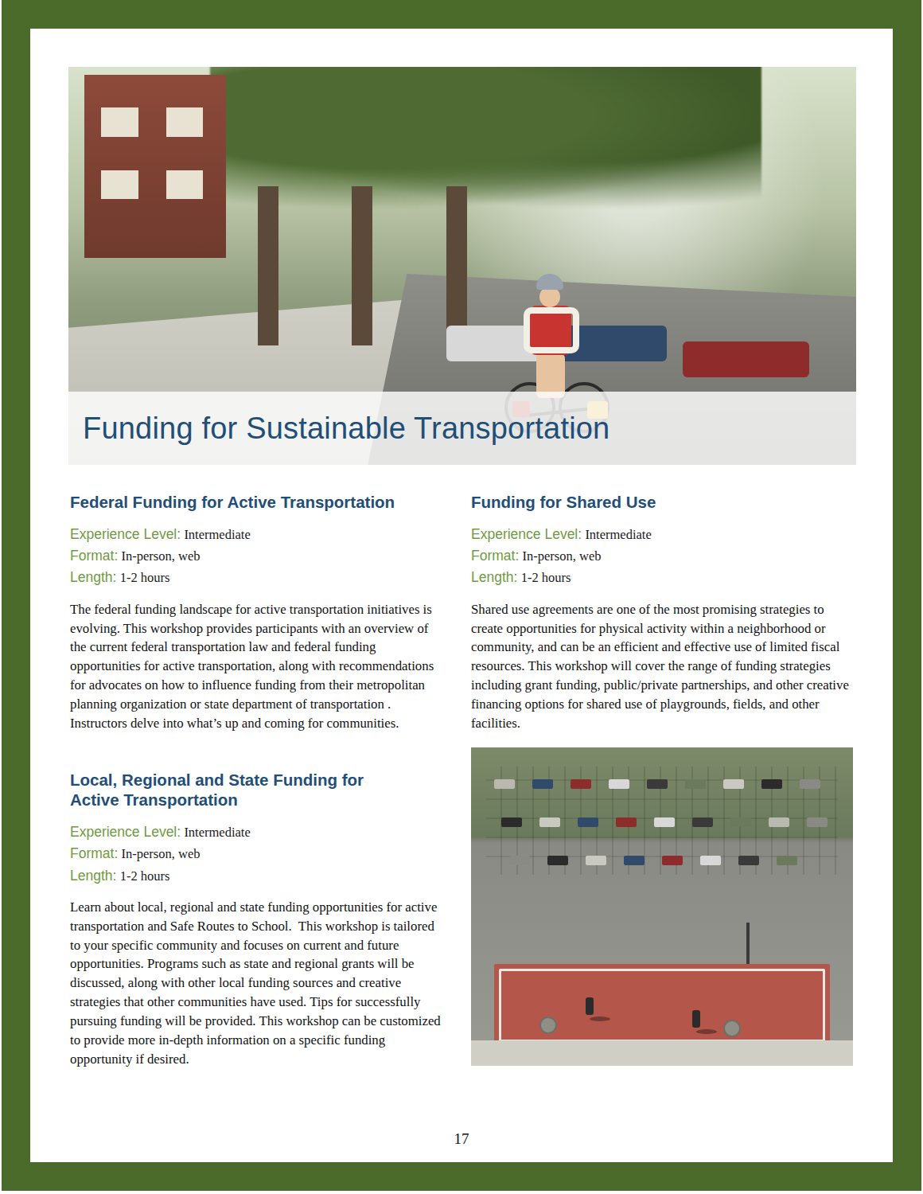Funding for Sustainable Transportation
Federal Funding for Active Transportation
Experience Level: Intermediate
Format: In-person, web
Length: 1-2 hours
The federal funding landscape for active transportation initiatives is evolving. This workshop provides participants with an overview of the current federal transportation law and federal funding opportunities for active transportation, along with recommendations for advocates on how to influence funding from their metropolitan planning organization or state department of transportation . Instructors delve into what’s up and coming for communities.
Local, Regional and State Funding for
Active Transportation
Experience Level: Intermediate
Format: In-person, web
Length: 1-2 hours
Learn about local, regional and state funding opportunities for active transportation and Safe Routes to School. This workshop is tailored to your specific community and focuses on current and future opportunities. Programs such as state and regional grants will be discussed, along with other local funding sources and creative strategies that other communities have used. Tips for successfully pursuing funding will be provided. This workshop can be customized to provide more in-depth information on a specific funding opportunity if desired.
Funding for Shared Use
Experience Level: Intermediate
Format: In-person, web
Length: 1-2 hours
Shared use agreements are one of the most promising strategies to create opportunities for physical activity within a neighborhood or community, and can be an efficient and effective use of limited fiscal resources. This workshop will cover the range of funding strategies including grant funding, public/private partnerships, and other creative financing options for shared use of playgrounds, fields, and other facilities.
17